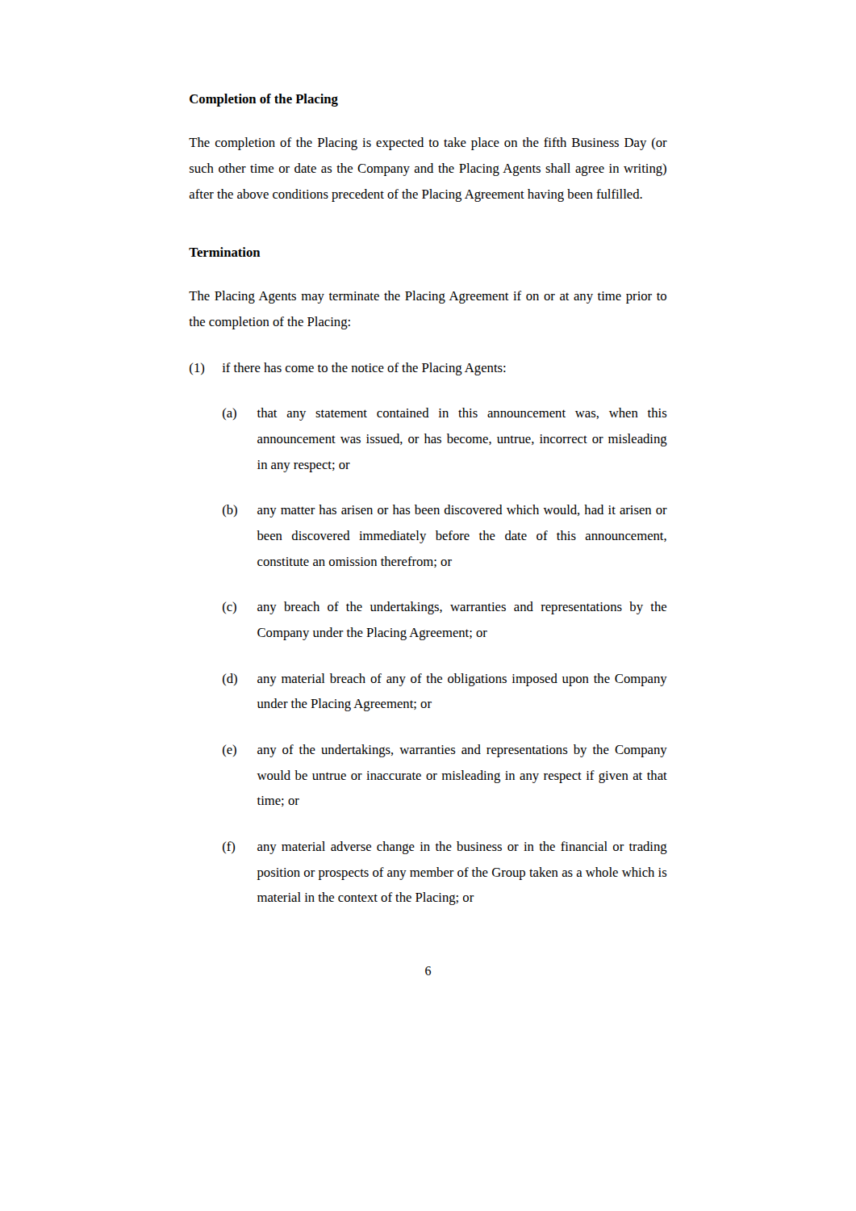Completion of the Placing
The completion of the Placing is expected to take place on the fifth Business Day (or such other time or date as the Company and the Placing Agents shall agree in writing) after the above conditions precedent of the Placing Agreement having been fulfilled.
Termination
The Placing Agents may terminate the Placing Agreement if on or at any time prior to the completion of the Placing:
(1)
if there has come to the notice of the Placing Agents:
(a)
that any statement contained in this announcement was, when this announcement was issued, or has become, untrue, incorrect or misleading in any respect; or
(b)
any matter has arisen or has been discovered which would, had it arisen or been discovered immediately before the date of this announcement, constitute an omission therefrom; or
(c)
any breach of the undertakings, warranties and representations by the Company under the Placing Agreement; or
(d)
any material breach of any of the obligations imposed upon the Company under the Placing Agreement; or
(e)
any of the undertakings, warranties and representations by the Company would be untrue or inaccurate or misleading in any respect if given at that time; or
(f)
any material adverse change in the business or in the financial or trading position or prospects of any member of the Group taken as a whole which is material in the context of the Placing; or
6